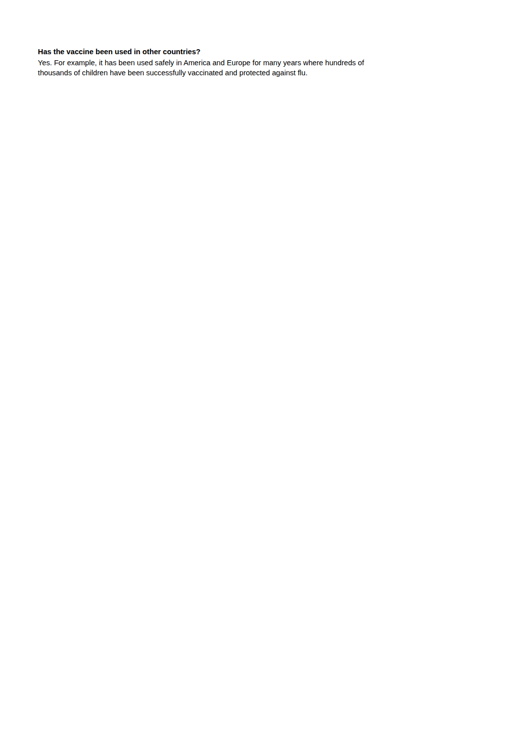Has the vaccine been used in other countries?
Yes. For example, it has been used safely in America and Europe for many years where hundreds of thousands of children have been successfully vaccinated and protected against flu.